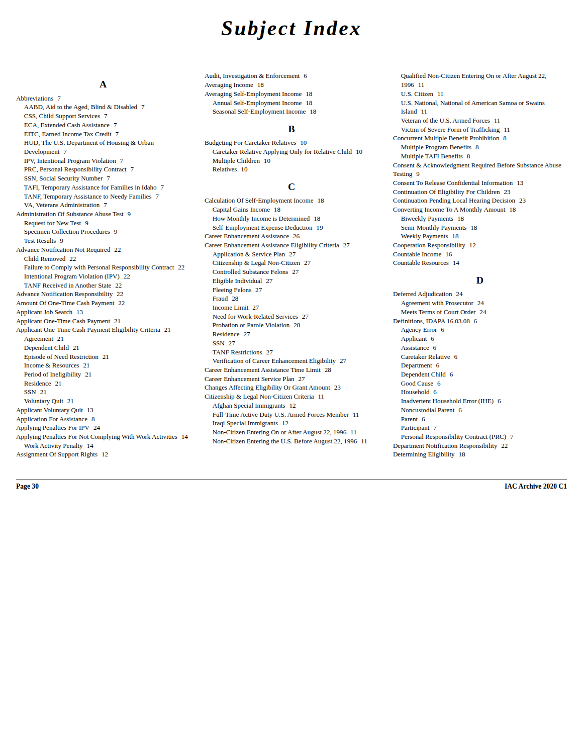Subject Index
A
Abbreviations7
AABD, Aid to the Aged, Blind & Disabled7
CSS, Child Support Services7
ECA, Extended Cash Assistance7
EITC, Earned Income Tax Credit7
HUD, The U.S. Department of Housing & Urban Development7
IPV, Intentional Program Violation7
PRC, Personal Responsibility Contract7
SSN, Social Security Number7
TAFI, Temporary Assistance for Families in Idaho7
TANF, Temporary Assistance to Needy Families7
VA, Veterans Administration7
Administration Of Substance Abuse Test9
Request for New Test9
Specimen Collection Procedures9
Test Results9
Advance Notification Not Required22
Child Removed22
Failure to Comply with Personal Responsibility Contract22
Intentional Program Violation (IPV)22
TANF Received in Another State22
Advance Notification Responsibility22
Amount Of One-Time Cash Payment22
Applicant Job Search13
Applicant One-Time Cash Payment21
Applicant One-Time Cash Payment Eligibility Criteria21
Agreement21
Dependent Child21
Episode of Need Restriction21
Income & Resources21
Period of Ineligibility21
Residence21
SSN21
Voluntary Quit21
Applicant Voluntary Quit13
Application For Assistance8
Applying Penalties For IPV24
Applying Penalties For Not Complying With Work Activities14
Work Activity Penalty14
Assignment Of Support Rights12
Audit, Investigation & Enforcement6
Averaging Income18
Averaging Self-Employment Income18
Annual Self-Employment Income18
Seasonal Self-Employment Income18
B
Budgeting For Caretaker Relatives10
Caretaker Relative Applying Only for Relative Child10
Multiple Children10
Relatives10
C
Calculation Of Self-Employment Income18
Capital Gains Income18
How Monthly Income is Determined18
Self-Employment Expense Deduction19
Career Enhancement Assistance26
Career Enhancement Assistance Eligibility Criteria27
Application & Service Plan27
Citizenship & Legal Non-Citizen27
Controlled Substance Felons27
Eligible Individual27
Fleeing Felons27
Fraud28
Income Limit27
Need for Work-Related Services27
Probation or Parole Violation28
Residence27
SSN27
TANF Restrictions27
Verification of Career Enhancement Eligibility27
Career Enhancement Assistance Time Limit28
Career Enhancement Service Plan27
Changes Affecting Eligibility Or Grant Amount23
Citizenship & Legal Non-Citizen Criteria11
Afghan Special Immigrants12
Full-Time Active Duty U.S. Armed Forces Member11
Iraqi Special Immigrants12
Non-Citizen Entering On or After August 22, 199611
Non-Citizen Entering the U.S. Before August 22, 199611
Qualified Non-Citizen Entering On or After August 22, 199611
U.S. Citizen11
U.S. National, National of American Samoa or Swains Island11
Veteran of the U.S. Armed Forces11
Victim of Severe Form of Trafficking11
Concurrent Multiple Benefit Prohibition8
Multiple Program Benefits8
Multiple TAFI Benefits8
Consent & Acknowledgment Required Before Substance Abuse Testing9
Consent To Release Confidential Information13
Continuation Of Eligibility For Children23
Continuation Pending Local Hearing Decision23
Converting Income To A Monthly Amount18
Biweekly Payments18
Semi-Monthly Payments18
Weekly Payments18
Cooperation Responsibility12
Countable Income16
Countable Resources14
D
Deferred Adjudication24
Agreement with Prosecutor24
Meets Terms of Court Order24
Definitions, IDAPA 16.03.086
Agency Error6
Applicant6
Assistance6
Caretaker Relative6
Department6
Dependent Child6
Good Cause6
Household6
Inadvertent Household Error (IHE)6
Noncustodial Parent6
Parent6
Participant7
Personal Responsibility Contract (PRC)7
Department Notification Responsibility22
Determining Eligibility18
Page 30 IAC Archive 2020 C1